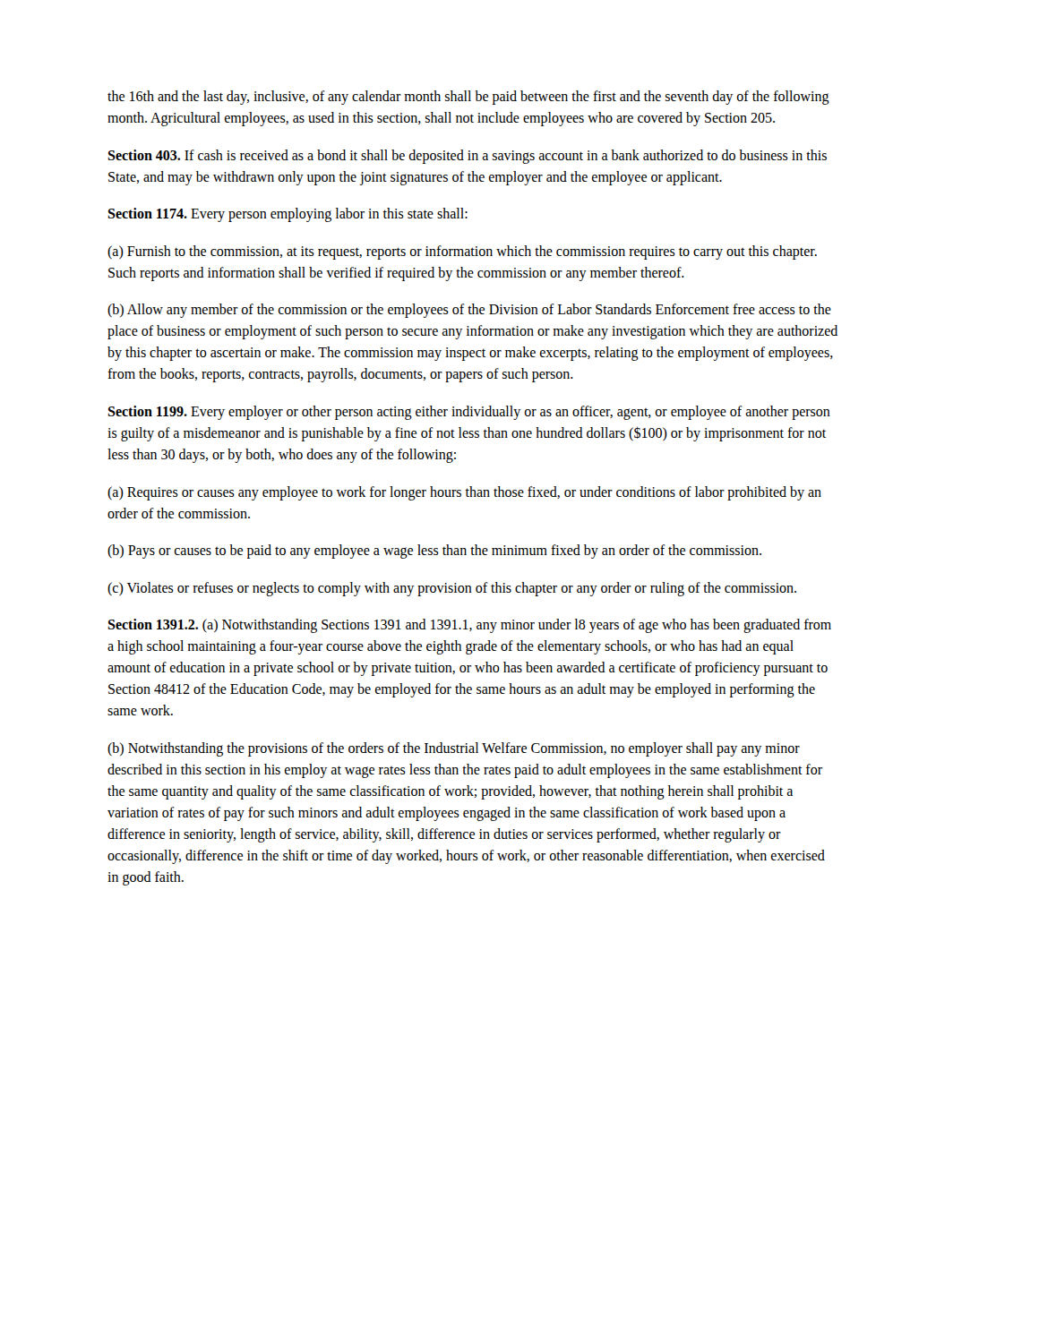the 16th and the last day, inclusive, of any calendar month shall be paid between the first and the seventh day of the following month. Agricultural employees, as used in this section, shall not include employees who are covered by Section 205.
Section 403. If cash is received as a bond it shall be deposited in a savings account in a bank authorized to do business in this State, and may be withdrawn only upon the joint signatures of the employer and the employee or applicant.
Section 1174. Every person employing labor in this state shall:
(a) Furnish to the commission, at its request, reports or information which the commission requires to carry out this chapter. Such reports and information shall be verified if required by the commission or any member thereof.
(b) Allow any member of the commission or the employees of the Division of Labor Standards Enforcement free access to the place of business or employment of such person to secure any information or make any investigation which they are authorized by this chapter to ascertain or make. The commission may inspect or make excerpts, relating to the employment of employees, from the books, reports, contracts, payrolls, documents, or papers of such person.
Section 1199. Every employer or other person acting either individually or as an officer, agent, or employee of another person is guilty of a misdemeanor and is punishable by a fine of not less than one hundred dollars ($100) or by imprisonment for not less than 30 days, or by both, who does any of the following:
(a) Requires or causes any employee to work for longer hours than those fixed, or under conditions of labor prohibited by an order of the commission.
(b) Pays or causes to be paid to any employee a wage less than the minimum fixed by an order of the commission.
(c) Violates or refuses or neglects to comply with any provision of this chapter or any order or ruling of the commission.
Section 1391.2. (a) Notwithstanding Sections 1391 and 1391.1, any minor under l8 years of age who has been graduated from a high school maintaining a four-year course above the eighth grade of the elementary schools, or who has had an equal amount of education in a private school or by private tuition, or who has been awarded a certificate of proficiency pursuant to Section 48412 of the Education Code, may be employed for the same hours as an adult may be employed in performing the same work.
(b) Notwithstanding the provisions of the orders of the Industrial Welfare Commission, no employer shall pay any minor described in this section in his employ at wage rates less than the rates paid to adult employees in the same establishment for the same quantity and quality of the same classification of work; provided, however, that nothing herein shall prohibit a variation of rates of pay for such minors and adult employees engaged in the same classification of work based upon a difference in seniority, length of service, ability, skill, difference in duties or services performed, whether regularly or occasionally, difference in the shift or time of day worked, hours of work, or other reasonable differentiation, when exercised in good faith.